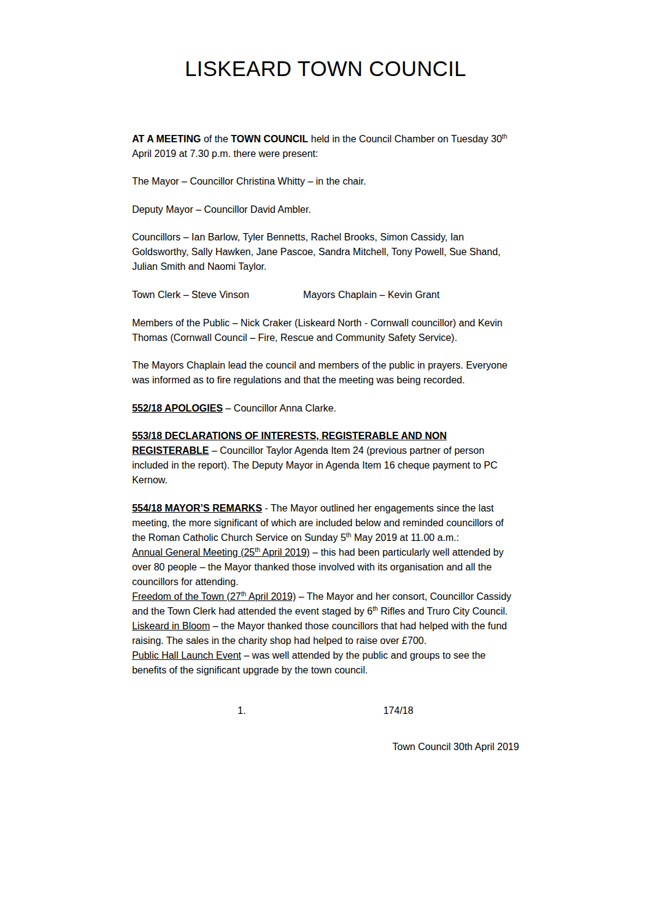LISKEARD TOWN COUNCIL
AT A MEETING of the TOWN COUNCIL held in the Council Chamber on Tuesday 30th April 2019 at 7.30 p.m. there were present:
The Mayor – Councillor Christina Whitty – in the chair.
Deputy Mayor – Councillor David Ambler.
Councillors – Ian Barlow, Tyler Bennetts, Rachel Brooks, Simon Cassidy, Ian Goldsworthy, Sally Hawken, Jane Pascoe, Sandra Mitchell, Tony Powell, Sue Shand, Julian Smith and Naomi Taylor.
Town Clerk – Steve Vinson Mayors Chaplain – Kevin Grant
Members of the Public – Nick Craker (Liskeard North - Cornwall councillor) and Kevin Thomas (Cornwall Council – Fire, Rescue and Community Safety Service).
The Mayors Chaplain lead the council and members of the public in prayers. Everyone was informed as to fire regulations and that the meeting was being recorded.
552/18 APOLOGIES – Councillor Anna Clarke.
553/18 DECLARATIONS OF INTERESTS, REGISTERABLE AND NON REGISTERABLE – Councillor Taylor Agenda Item 24 (previous partner of person included in the report). The Deputy Mayor in Agenda Item 16 cheque payment to PC Kernow.
554/18 MAYOR’S REMARKS - The Mayor outlined her engagements since the last meeting, the more significant of which are included below and reminded councillors of the Roman Catholic Church Service on Sunday 5th May 2019 at 11.00 a.m.:
Annual General Meeting (25th April 2019) – this had been particularly well attended by over 80 people – the Mayor thanked those involved with its organisation and all the councillors for attending.
Freedom of the Town (27th April 2019) – The Mayor and her consort, Councillor Cassidy and the Town Clerk had attended the event staged by 6th Rifles and Truro City Council.
Liskeard in Bloom – the Mayor thanked those councillors that had helped with the fund raising. The sales in the charity shop had helped to raise over £700.
Public Hall Launch Event – was well attended by the public and groups to see the benefits of the significant upgrade by the town council.
1. 174/18
Town Council 30th April 2019